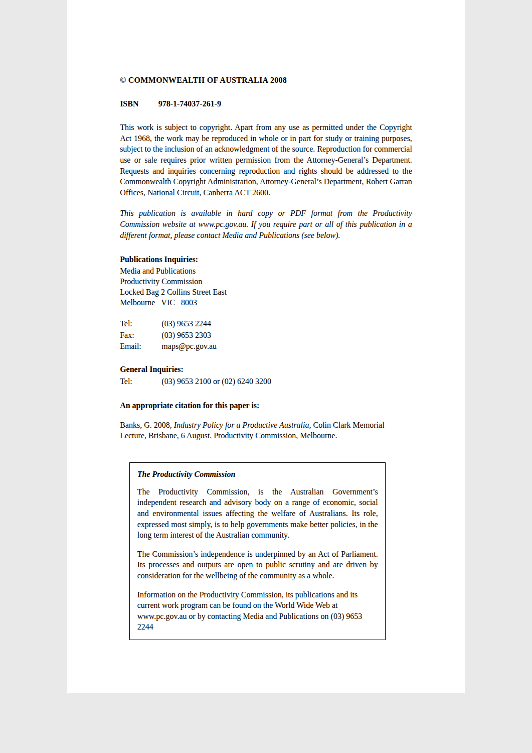© COMMONWEALTH OF AUSTRALIA 2008
ISBN 978-1-74037-261-9
This work is subject to copyright. Apart from any use as permitted under the Copyright Act 1968, the work may be reproduced in whole or in part for study or training purposes, subject to the inclusion of an acknowledgment of the source. Reproduction for commercial use or sale requires prior written permission from the Attorney-General’s Department. Requests and inquiries concerning reproduction and rights should be addressed to the Commonwealth Copyright Administration, Attorney-General’s Department, Robert Garran Offices, National Circuit, Canberra ACT 2600.
This publication is available in hard copy or PDF format from the Productivity Commission website at www.pc.gov.au. If you require part or all of this publication in a different format, please contact Media and Publications (see below).
Publications Inquiries:
Media and Publications
Productivity Commission
Locked Bag 2 Collins Street East
Melbourne VIC 8003
| Tel: | (03) 9653 2244 |
| Fax: | (03) 9653 2303 |
| Email: | maps@pc.gov.au |
General Inquiries:
| Tel: | (03) 9653 2100 or (02) 6240 3200 |
An appropriate citation for this paper is:
Banks, G. 2008, Industry Policy for a Productive Australia, Colin Clark Memorial Lecture, Brisbane, 6 August. Productivity Commission, Melbourne.
The Productivity Commission
The Productivity Commission, is the Australian Government’s independent research and advisory body on a range of economic, social and environmental issues affecting the welfare of Australians. Its role, expressed most simply, is to help governments make better policies, in the long term interest of the Australian community.
The Commission’s independence is underpinned by an Act of Parliament. Its processes and outputs are open to public scrutiny and are driven by consideration for the wellbeing of the community as a whole.
Information on the Productivity Commission, its publications and its current work program can be found on the World Wide Web at www.pc.gov.au or by contacting Media and Publications on (03) 9653 2244